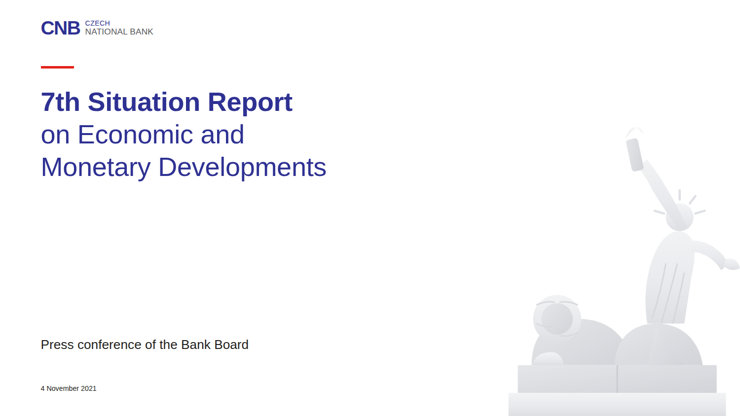CNB
CZECH NATIONAL BANK
7th Situation Report on Economic and
Monetary Developments
Press conference of the Bank Board
4 November 2021